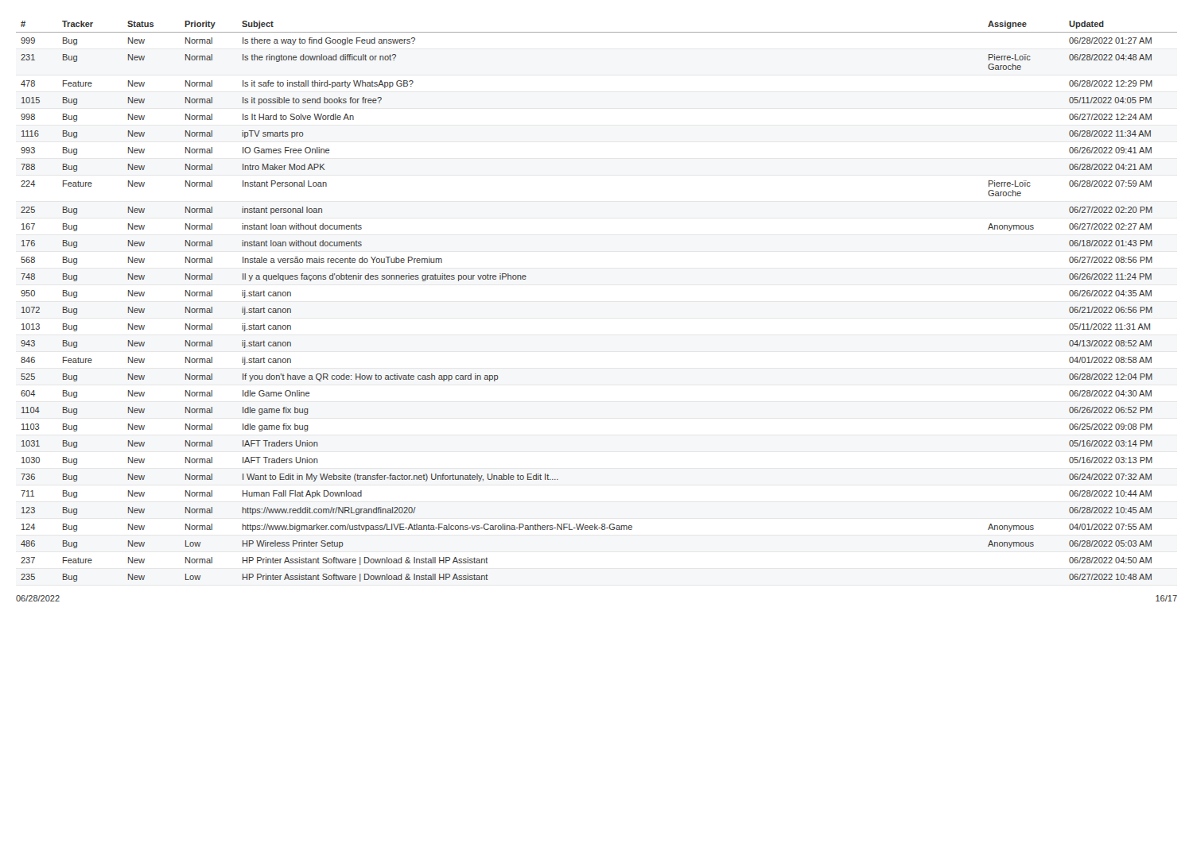| # | Tracker | Status | Priority | Subject | Assignee | Updated |
| --- | --- | --- | --- | --- | --- | --- |
| 999 | Bug | New | Normal | Is there a way to find Google Feud answers? | | 06/28/2022 01:27 AM |
| 231 | Bug | New | Normal | Is the ringtone download difficult or not? | Pierre-Loïc Garoche | 06/28/2022 04:48 AM |
| 478 | Feature | New | Normal | Is it safe to install third-party WhatsApp GB? | | 06/28/2022 12:29 PM |
| 1015 | Bug | New | Normal | Is it possible to send books for free? | | 05/11/2022 04:05 PM |
| 998 | Bug | New | Normal | Is It Hard to Solve Wordle An | | 06/27/2022 12:24 AM |
| 1116 | Bug | New | Normal | ipTV smarts pro | | 06/28/2022 11:34 AM |
| 993 | Bug | New | Normal | IO Games Free Online | | 06/26/2022 09:41 AM |
| 788 | Bug | New | Normal | Intro Maker Mod APK | | 06/28/2022 04:21 AM |
| 224 | Feature | New | Normal | Instant Personal Loan | Pierre-Loïc Garoche | 06/28/2022 07:59 AM |
| 225 | Bug | New | Normal | instant personal loan | | 06/27/2022 02:20 PM |
| 167 | Bug | New | Normal | instant loan without documents | Anonymous | 06/27/2022 02:27 AM |
| 176 | Bug | New | Normal | instant loan without documents | | 06/18/2022 01:43 PM |
| 568 | Bug | New | Normal | Instale a versão mais recente do YouTube Premium | | 06/27/2022 08:56 PM |
| 748 | Bug | New | Normal | Il y a quelques façons d'obtenir des sonneries gratuites pour votre iPhone | | 06/26/2022 11:24 PM |
| 950 | Bug | New | Normal | ij.start canon | | 06/26/2022 04:35 AM |
| 1072 | Bug | New | Normal | ij.start canon | | 06/21/2022 06:56 PM |
| 1013 | Bug | New | Normal | ij.start canon | | 05/11/2022 11:31 AM |
| 943 | Bug | New | Normal | ij.start canon | | 04/13/2022 08:52 AM |
| 846 | Feature | New | Normal | ij.start canon | | 04/01/2022 08:58 AM |
| 525 | Bug | New | Normal | If you don't have a QR code: How to activate cash app card in app | | 06/28/2022 12:04 PM |
| 604 | Bug | New | Normal | Idle Game Online | | 06/28/2022 04:30 AM |
| 1104 | Bug | New | Normal | Idle game fix bug | | 06/26/2022 06:52 PM |
| 1103 | Bug | New | Normal | Idle game fix bug | | 06/25/2022 09:08 PM |
| 1031 | Bug | New | Normal | IAFT Traders Union | | 05/16/2022 03:14 PM |
| 1030 | Bug | New | Normal | IAFT Traders Union | | 05/16/2022 03:13 PM |
| 736 | Bug | New | Normal | I Want to Edit in My Website (transfer-factor.net) Unfortunately, Unable to Edit It.... | | 06/24/2022 07:32 AM |
| 711 | Bug | New | Normal | Human Fall Flat Apk Download | | 06/28/2022 10:44 AM |
| 123 | Bug | New | Normal | https://www.reddit.com/r/NRLgrandfinal2020/ | | 06/28/2022 10:45 AM |
| 124 | Bug | New | Normal | https://www.bigmarker.com/ustvpass/LIVE-Atlanta-Falcons-vs-Carolina-Panthers-NFL-Week-8-Game | Anonymous | 04/01/2022 07:55 AM |
| 486 | Bug | New | Low | HP Wireless Printer Setup | Anonymous | 06/28/2022 05:03 AM |
| 237 | Feature | New | Normal | HP Printer Assistant Software / Download & Install HP Assistant | | 06/28/2022 04:50 AM |
| 235 | Bug | New | Low | HP Printer Assistant Software / Download & Install HP Assistant | | 06/27/2022 10:48 AM |
06/28/2022 16/17